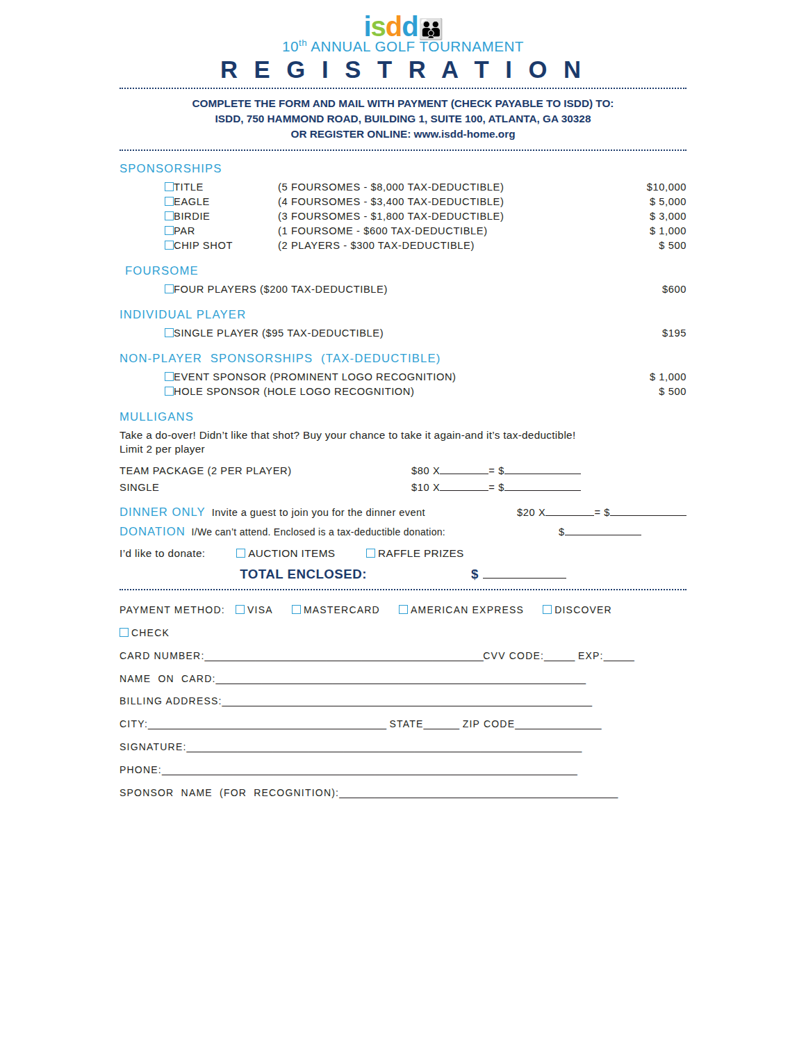isdd👪
10th ANNUAL GOLF TOURNAMENT
R E G I S T R A T I O N
COMPLETE THE FORM AND MAIL WITH PAYMENT (CHECK PAYABLE TO ISDD) TO:
ISDD, 750 HAMMOND ROAD, BUILDING 1, SUITE 100, ATLANTA, GA 30328
OR REGISTER ONLINE: www.isdd-home.org
SPONSORSHIPS
| | TITLE | (5 FOURSOMES - $8,000 TAX-DEDUCTIBLE) | $10,000 |
| | EAGLE | (4 FOURSOMES - $3,400 TAX-DEDUCTIBLE) | $ 5,000 |
| | BIRDIE | (3 FOURSOMES - $1,800 TAX-DEDUCTIBLE) | $ 3,000 |
| | PAR | (1 FOURSOME - $600 TAX-DEDUCTIBLE) | $ 1,000 |
| | CHIP SHOT | (2 PLAYERS - $300 TAX-DEDUCTIBLE) | $ 500 |
FOURSOME
| | FOUR PLAYERS ($200 TAX-DEDUCTIBLE) | $600 |
INDIVIDUAL PLAYER
| | SINGLE PLAYER ($95 TAX-DEDUCTIBLE) | $195 |
NON-PLAYER SPONSORSHIPS (TAX-DEDUCTIBLE)
| | EVENT SPONSOR (PROMINENT LOGO RECOGNITION) | $ 1,000 |
| | HOLE SPONSOR (HOLE LOGO RECOGNITION) | $ 500 |
MULLIGANS
Take a do-over! Didn’t like that shot? Buy your chance to take it again-and it’s tax-deductible!
Limit 2 per player
| TEAM PACKAGE (2 PER PLAYER) | $80 X = $ |
| SINGLE | $10 X = $ |
| DINNER ONLY Invite a guest to join you for the dinner event | $20 X = $ |
| DONATION I/We can’t attend. Enclosed is a tax-deductible donation: | $ |
I’d like to donate: AUCTION ITEMS RAFFLE PRIZES
TOTAL ENCLOSED:
$
PAYMENT METHOD: VISA MASTERCARD AMERICAN EXPRESS DISCOVER CHECK
CARD NUMBER:_______________________________________________________CVV CODE:______ EXP:______
NAME ON CARD:_________________________________________________________________________
BILLING ADDRESS:_________________________________________________________________________
CITY:_______________________________________________ STATE_______ ZIP CODE_________________
SIGNATURE:______________________________________________________________________________
PHONE:__________________________________________________________________________________
SPONSOR NAME (FOR RECOGNITION):_______________________________________________________